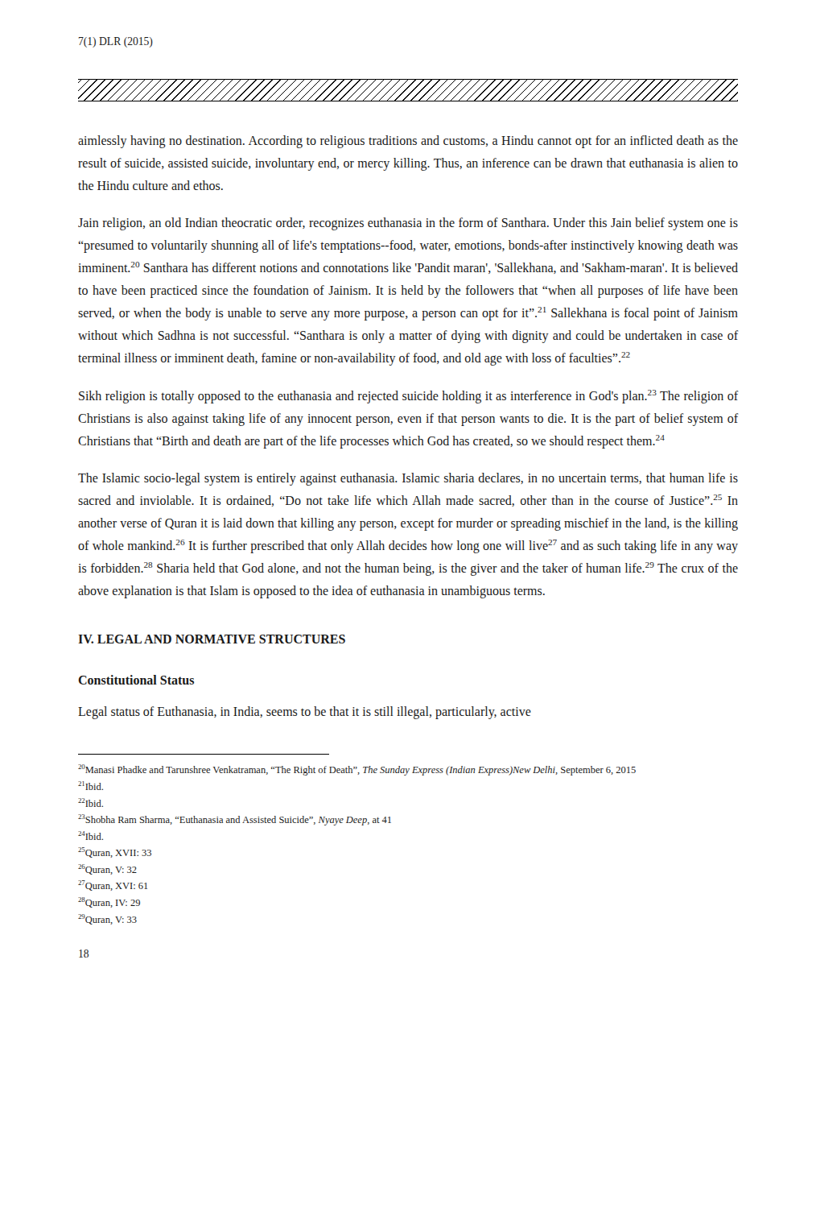7(1) DLR (2015)
aimlessly having no destination. According to religious traditions and customs, a Hindu cannot opt for an inflicted death as the result of suicide, assisted suicide, involuntary end, or mercy killing. Thus, an inference can be drawn that euthanasia is alien to the Hindu culture and ethos.
Jain religion, an old Indian theocratic order, recognizes euthanasia in the form of Santhara. Under this Jain belief system one is “presumed to voluntarily shunning all of life's temptations--food, water, emotions, bonds-after instinctively knowing death was imminent.20 Santhara has different notions and connotations like 'Pandit maran', 'Sallekhana, and 'Sakham-maran'. It is believed to have been practiced since the foundation of Jainism. It is held by the followers that “when all purposes of life have been served, or when the body is unable to serve any more purpose, a person can opt for it”.21 Sallekhana is focal point of Jainism without which Sadhna is not successful. “Santhara is only a matter of dying with dignity and could be undertaken in case of terminal illness or imminent death, famine or non-availability of food, and old age with loss of faculties”.22
Sikh religion is totally opposed to the euthanasia and rejected suicide holding it as interference in God's plan.23 The religion of Christians is also against taking life of any innocent person, even if that person wants to die. It is the part of belief system of Christians that “Birth and death are part of the life processes which God has created, so we should respect them.24
The Islamic socio-legal system is entirely against euthanasia. Islamic sharia declares, in no uncertain terms, that human life is sacred and inviolable. It is ordained, “Do not take life which Allah made sacred, other than in the course of Justice”.25 In another verse of Quran it is laid down that killing any person, except for murder or spreading mischief in the land, is the killing of whole mankind.26 It is further prescribed that only Allah decides how long one will live27 and as such taking life in any way is forbidden.28 Sharia held that God alone, and not the human being, is the giver and the taker of human life.29 The crux of the above explanation is that Islam is opposed to the idea of euthanasia in unambiguous terms.
IV. Legal and Normative Structures
Constitutional Status
Legal status of Euthanasia, in India, seems to be that it is still illegal, particularly, active
20Manasi Phadke and Tarunshree Venkatraman, “The Right of Death”, The Sunday Express (Indian Express)New Delhi, September 6, 2015
21Ibid.
22Ibid.
23Shobha Ram Sharma, “Euthanasia and Assisted Suicide”, Nyaye Deep, at 41
24Ibid.
25Quran, XVII: 33
26Quran, V: 32
27Quran, XVI: 61
28Quran, IV: 29
29Quran, V: 33
18